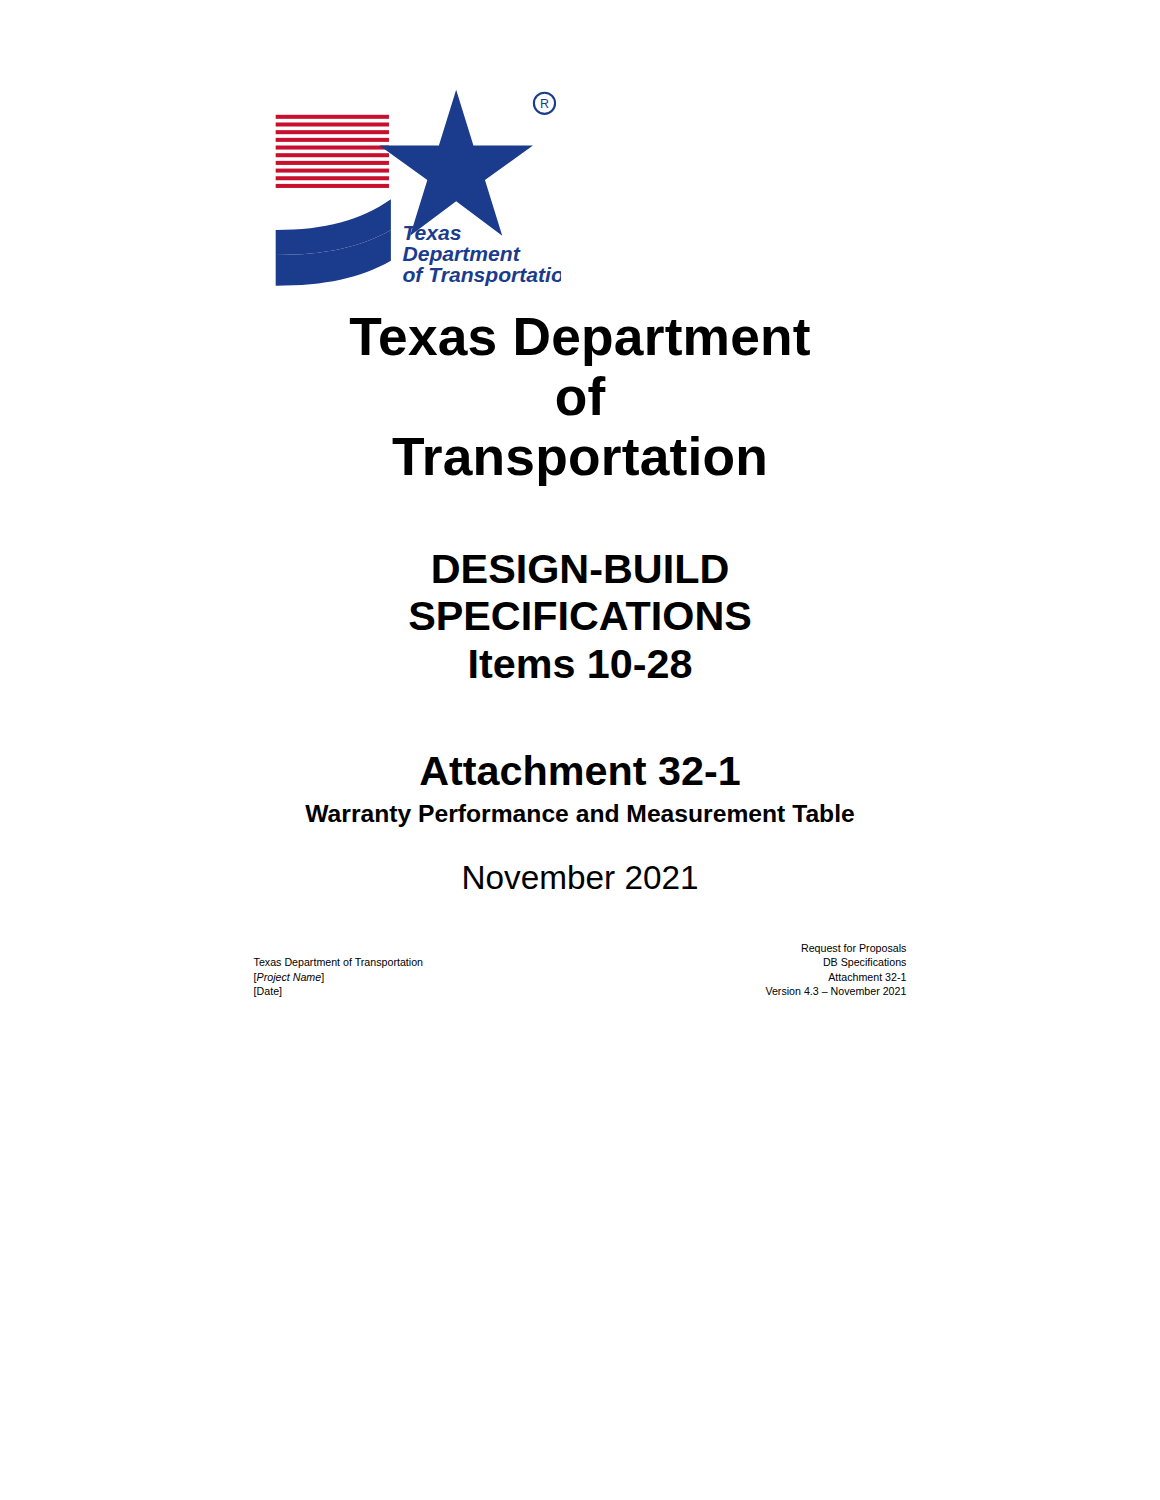R Texas Department of Transportation
Texas Department
of
Transportation
DESIGN-BUILD SPECIFICATIONS
Items 10-28
Attachment 32-1
Warranty Performance and Measurement Table
November 2021
Texas Department of Transportation
[Project Name]
[Date]
Request for Proposals
DB Specifications
Attachment 32-1
Version 4.3 – November 2021